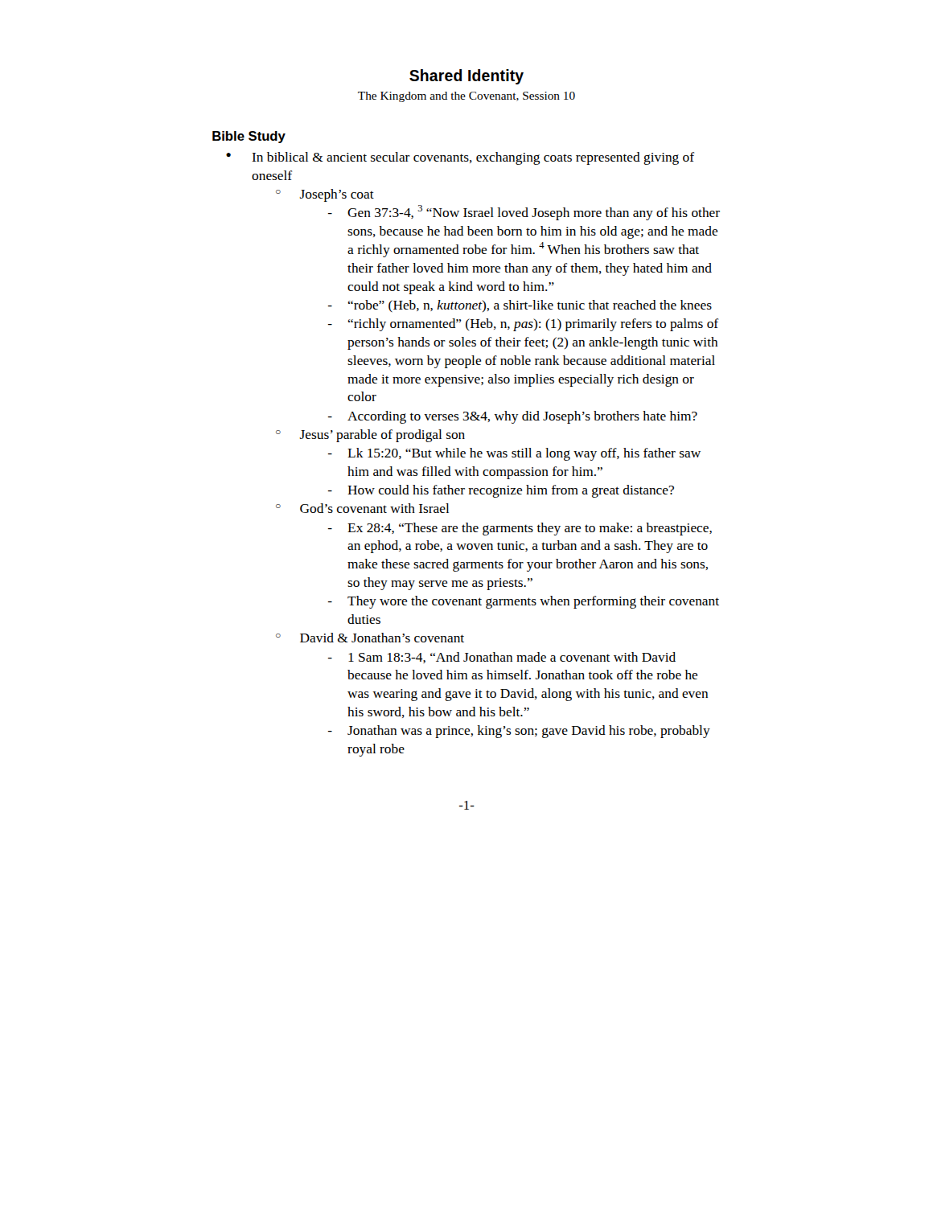Shared Identity
The Kingdom and the Covenant, Session 10
Bible Study
In biblical & ancient secular covenants, exchanging coats represented giving of oneself
Joseph’s coat
Gen 37:3-4, 3 “Now Israel loved Joseph more than any of his other sons, because he had been born to him in his old age; and he made a richly ornamented robe for him. 4 When his brothers saw that their father loved him more than any of them, they hated him and could not speak a kind word to him.”
“robe” (Heb, n, kuttonet), a shirt-like tunic that reached the knees
“richly ornamented” (Heb, n, pas): (1) primarily refers to palms of person’s hands or soles of their feet; (2) an ankle-length tunic with sleeves, worn by people of noble rank because additional material made it more expensive; also implies especially rich design or color
According to verses 3&4, why did Joseph’s brothers hate him?
Jesus’ parable of prodigal son
Lk 15:20, “But while he was still a long way off, his father saw him and was filled with compassion for him.”
How could his father recognize him from a great distance?
God’s covenant with Israel
Ex 28:4, “These are the garments they are to make: a breastpiece, an ephod, a robe, a woven tunic, a turban and a sash. They are to make these sacred garments for your brother Aaron and his sons, so they may serve me as priests.”
They wore the covenant garments when performing their covenant duties
David & Jonathan’s covenant
1 Sam 18:3-4, “And Jonathan made a covenant with David because he loved him as himself. Jonathan took off the robe he was wearing and gave it to David, along with his tunic, and even his sword, his bow and his belt.”
Jonathan was a prince, king’s son; gave David his robe, probably royal robe
-1-